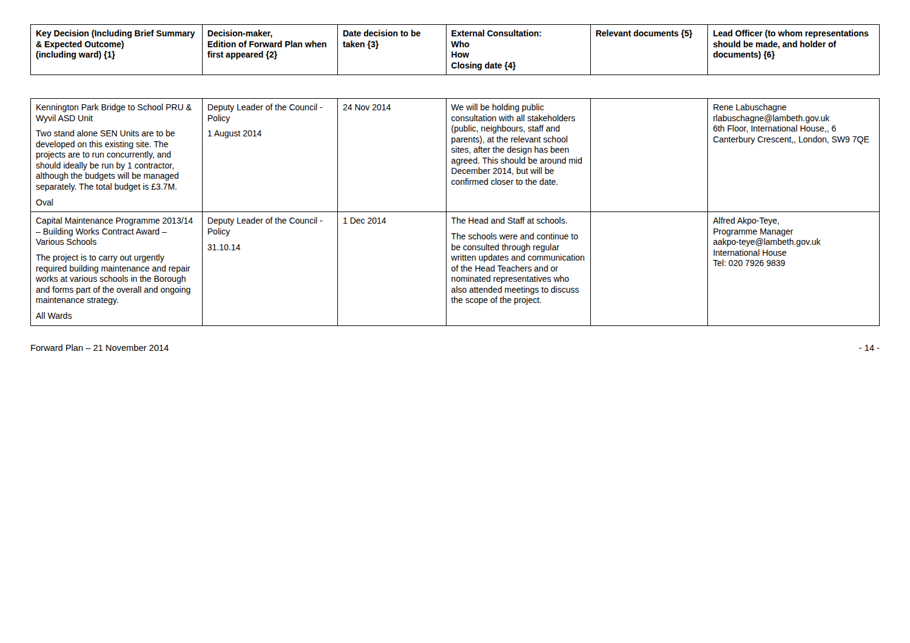| Key Decision (Including Brief Summary & Expected Outcome) (including ward) {1} | Decision-maker, Edition of Forward Plan when first appeared {2} | Date decision to be taken {3} | External Consultation: Who How Closing date {4} | Relevant documents {5} | Lead Officer (to whom representations should be made, and holder of documents) {6} |
| --- | --- | --- | --- | --- | --- |
| Kennington Park Bridge to School PRU & Wyvil ASD Unit Two stand alone SEN Units are to be developed on this existing site. The projects are to run concurrently, and should ideally be run by 1 contractor, although the budgets will be managed separately. The total budget is £3.7M. Oval | Deputy Leader of the Council - Policy 1 August 2014 | 24 Nov 2014 | We will be holding public consultation with all stakeholders (public, neighbours, staff and parents), at the relevant school sites, after the design has been agreed. This should be around mid December 2014, but will be confirmed closer to the date. | | Rene Labuschagne rlabuschagne@lambeth.gov.uk 6th Floor, International House,, 6 Canterbury Crescent,, London, SW9 7QE |
| Capital Maintenance Programme 2013/14 – Building Works Contract Award – Various Schools The project is to carry out urgently required building maintenance and repair works at various schools in the Borough and forms part of the overall and ongoing maintenance strategy. All Wards | Deputy Leader of the Council - Policy 31.10.14 | 1 Dec 2014 | The Head and Staff at schools. The schools were and continue to be consulted through regular written updates and communication of the Head Teachers and or nominated representatives who also attended meetings to discuss the scope of the project. | | Alfred Akpo-Teye, Programme Manager aakpo-teye@lambeth.gov.uk International House Tel: 020 7926 9839 |
Forward Plan – 21 November 2014 - 14 -